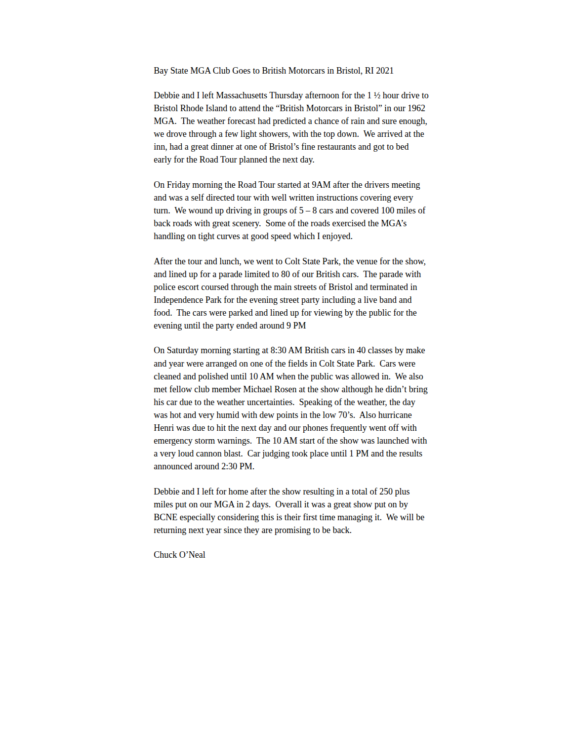Bay State MGA Club Goes to British Motorcars in Bristol, RI 2021
Debbie and I left Massachusetts Thursday afternoon for the 1 ½ hour drive to Bristol Rhode Island to attend the “British Motorcars in Bristol” in our 1962 MGA. The weather forecast had predicted a chance of rain and sure enough, we drove through a few light showers, with the top down. We arrived at the inn, had a great dinner at one of Bristol’s fine restaurants and got to bed early for the Road Tour planned the next day.
On Friday morning the Road Tour started at 9AM after the drivers meeting and was a self directed tour with well written instructions covering every turn. We wound up driving in groups of 5 – 8 cars and covered 100 miles of back roads with great scenery. Some of the roads exercised the MGA’s handling on tight curves at good speed which I enjoyed.
After the tour and lunch, we went to Colt State Park, the venue for the show, and lined up for a parade limited to 80 of our British cars. The parade with police escort coursed through the main streets of Bristol and terminated in Independence Park for the evening street party including a live band and food. The cars were parked and lined up for viewing by the public for the evening until the party ended around 9 PM
On Saturday morning starting at 8:30 AM British cars in 40 classes by make and year were arranged on one of the fields in Colt State Park. Cars were cleaned and polished until 10 AM when the public was allowed in. We also met fellow club member Michael Rosen at the show although he didn’t bring his car due to the weather uncertainties. Speaking of the weather, the day was hot and very humid with dew points in the low 70’s. Also hurricane Henri was due to hit the next day and our phones frequently went off with emergency storm warnings. The 10 AM start of the show was launched with a very loud cannon blast. Car judging took place until 1 PM and the results announced around 2:30 PM.
Debbie and I left for home after the show resulting in a total of 250 plus miles put on our MGA in 2 days. Overall it was a great show put on by BCNE especially considering this is their first time managing it. We will be returning next year since they are promising to be back.
Chuck O’Neal